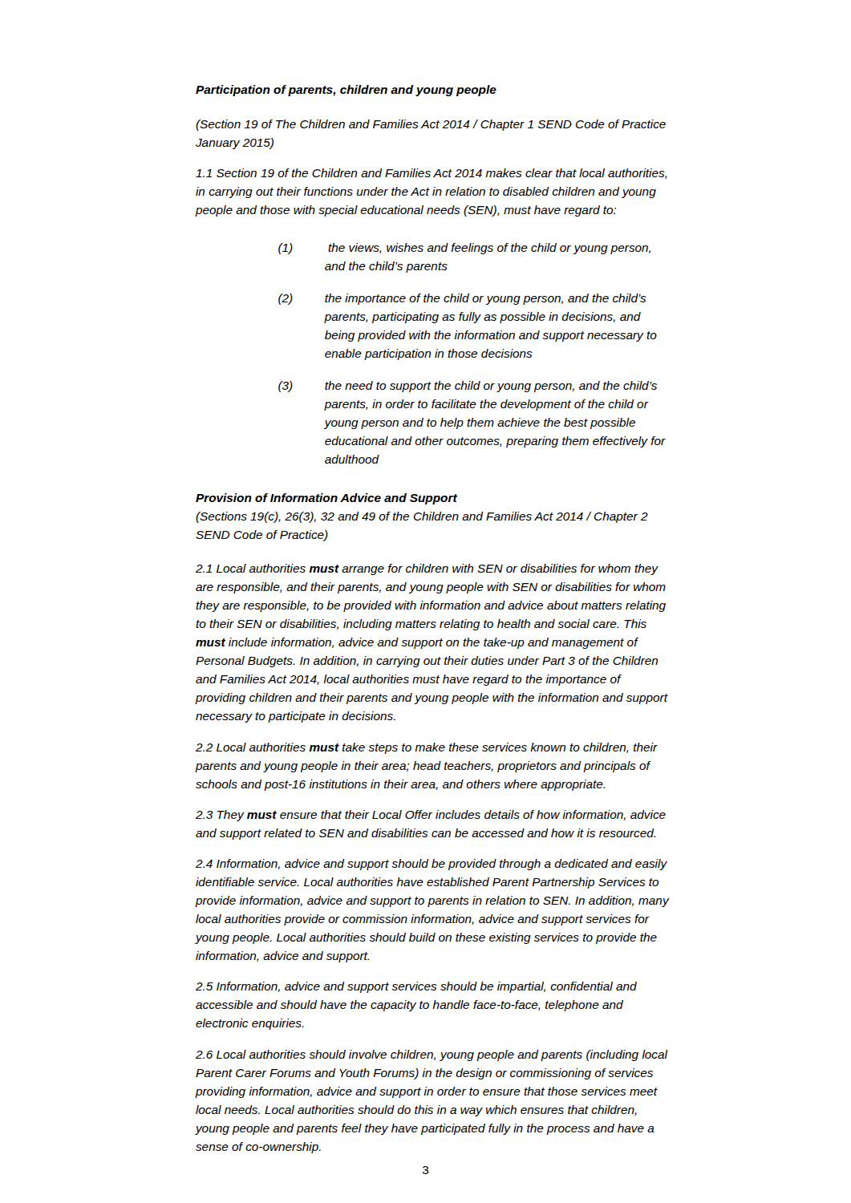Participation of parents, children and young people
(Section 19 of The Children and Families Act 2014 / Chapter 1 SEND Code of Practice January 2015)
1.1 Section 19 of the Children and Families Act 2014 makes clear that local authorities, in carrying out their functions under the Act in relation to disabled children and young people and those with special educational needs (SEN), must have regard to:
the views, wishes and feelings of the child or young person, and the child’s parents
the importance of the child or young person, and the child’s parents, participating as fully as possible in decisions, and being provided with the information and support necessary to enable participation in those decisions
the need to support the child or young person, and the child’s parents, in order to facilitate the development of the child or young person and to help them achieve the best possible educational and other outcomes, preparing them effectively for adulthood
Provision of Information Advice and Support
(Sections 19(c), 26(3), 32 and 49 of the Children and Families Act 2014 / Chapter 2 SEND Code of Practice)
2.1 Local authorities must arrange for children with SEN or disabilities for whom they are responsible, and their parents, and young people with SEN or disabilities for whom they are responsible, to be provided with information and advice about matters relating to their SEN or disabilities, including matters relating to health and social care. This must include information, advice and support on the take-up and management of Personal Budgets. In addition, in carrying out their duties under Part 3 of the Children and Families Act 2014, local authorities must have regard to the importance of providing children and their parents and young people with the information and support necessary to participate in decisions.
2.2 Local authorities must take steps to make these services known to children, their parents and young people in their area; head teachers, proprietors and principals of schools and post-16 institutions in their area, and others where appropriate.
2.3 They must ensure that their Local Offer includes details of how information, advice and support related to SEN and disabilities can be accessed and how it is resourced.
2.4 Information, advice and support should be provided through a dedicated and easily identifiable service. Local authorities have established Parent Partnership Services to provide information, advice and support to parents in relation to SEN. In addition, many local authorities provide or commission information, advice and support services for young people. Local authorities should build on these existing services to provide the information, advice and support.
2.5 Information, advice and support services should be impartial, confidential and accessible and should have the capacity to handle face-to-face, telephone and electronic enquiries.
2.6 Local authorities should involve children, young people and parents (including local Parent Carer Forums and Youth Forums) in the design or commissioning of services providing information, advice and support in order to ensure that those services meet local needs. Local authorities should do this in a way which ensures that children, young people and parents feel they have participated fully in the process and have a sense of co-ownership.
3